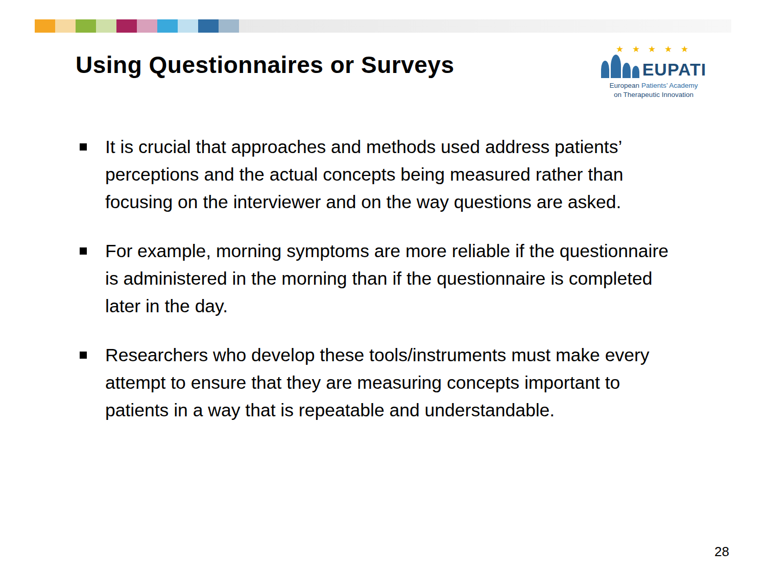★ ★ ★ ★ ★
EUPATI
European Patients’ Academy
on Therapeutic Innovation
Using Questionnaires or Surveys
It is crucial that approaches and methods used address patients’ perceptions and the actual concepts being measured rather than focusing on the interviewer and on the way questions are asked.
For example, morning symptoms are more reliable if the questionnaire is administered in the morning than if the questionnaire is completed later in the day.
Researchers who develop these tools/instruments must make every attempt to ensure that they are measuring concepts important to patients in a way that is repeatable and understandable.
28